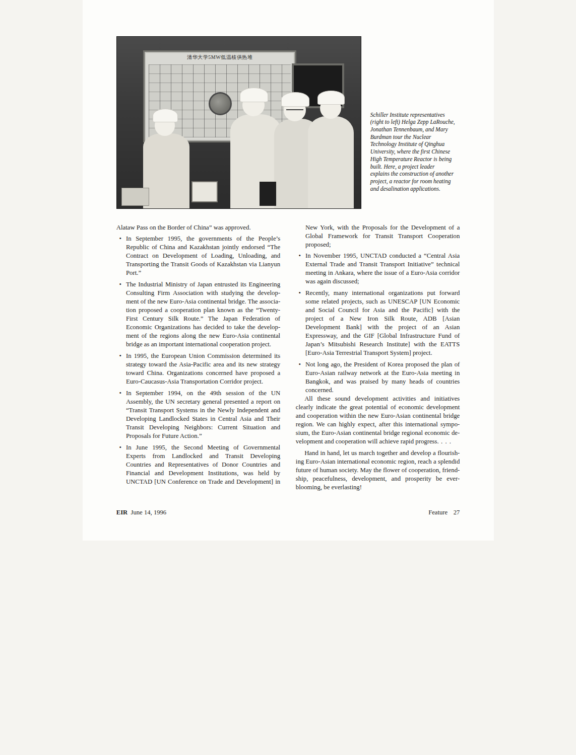清华大学5MW低温核供热堆
Schiller Institute representatives (right to left) Helga Zepp LaRouche, Jonathan Tennenbaum, and Mary Burdman tour the Nuclear Technology Institute of Qinghua University, where the first Chinese High Temperature Reactor is being built. Here, a project leader explains the construction of another project, a reactor for room heating and desalination applications.
Alataw Pass on the Border of China” was approved.
In September 1995, the governments of the People’s Republic of China and Kazakhstan jointly endorsed “The Contract on Development of Loading, Unloading, and Transporting the Transit Goods of Kazakhstan via Lianyun Port.”
The Industrial Ministry of Japan entrusted its Engineering Consulting Firm Association with studying the development of the new Euro-Asia continental bridge. The association proposed a cooperation plan known as the “Twenty-First Century Silk Route.” The Japan Federation of Economic Organizations has decided to take the development of the regions along the new Euro-Asia continental bridge as an important international cooperation project.
In 1995, the European Union Commission determined its strategy toward the Asia-Pacific area and its new strategy toward China. Organizations concerned have proposed a Euro-Caucasus-Asia Transportation Corridor project.
In September 1994, on the 49th session of the UN Assembly, the UN secretary general presented a report on “Transit Transport Systems in the Newly Independent and Developing Landlocked States in Central Asia and Their Transit Developing Neighbors: Current Situation and Proposals for Future Action.”
In June 1995, the Second Meeting of Governmental Experts from Landlocked and Transit Developing Countries and Representatives of Donor Countries and Financial and Development Institutions, was held by UNCTAD [UN Conference on Trade and Development] in New York, with the Proposals for the Development of a Global Framework for Transit Transport Cooperation proposed;
In November 1995, UNCTAD conducted a “Central Asia External Trade and Transit Transport Initiative” technical meeting in Ankara, where the issue of a Euro-Asia corridor was again discussed;
Recently, many international organizations put forward some related projects, such as UNESCAP [UN Economic and Social Council for Asia and the Pacific] with the project of a New Iron Silk Route, ADB [Asian Development Bank] with the project of an Asian Expressway, and the GIF [Global Infrastructure Fund of Japan’s Mitsubishi Research Institute] with the EATTS [Euro-Asia Terrestrial Transport System] project.
Not long ago, the President of Korea proposed the plan of Euro-Asian railway network at the Euro-Asia meeting in Bangkok, and was praised by many heads of countries concerned.
All these sound development activities and initiatives clearly indicate the great potential of economic development and cooperation within the new Euro-Asian continental bridge region. We can highly expect, after this international symposium, the Euro-Asian continental bridge regional economic development and cooperation will achieve rapid progress. . . .
Hand in hand, let us march together and develop a flourishing Euro-Asian international economic region, reach a splendid future of human society. May the flower of cooperation, friendship, peacefulness, development, and prosperity be ever-blooming, be everlasting!
EIR June 14, 1996
Feature27